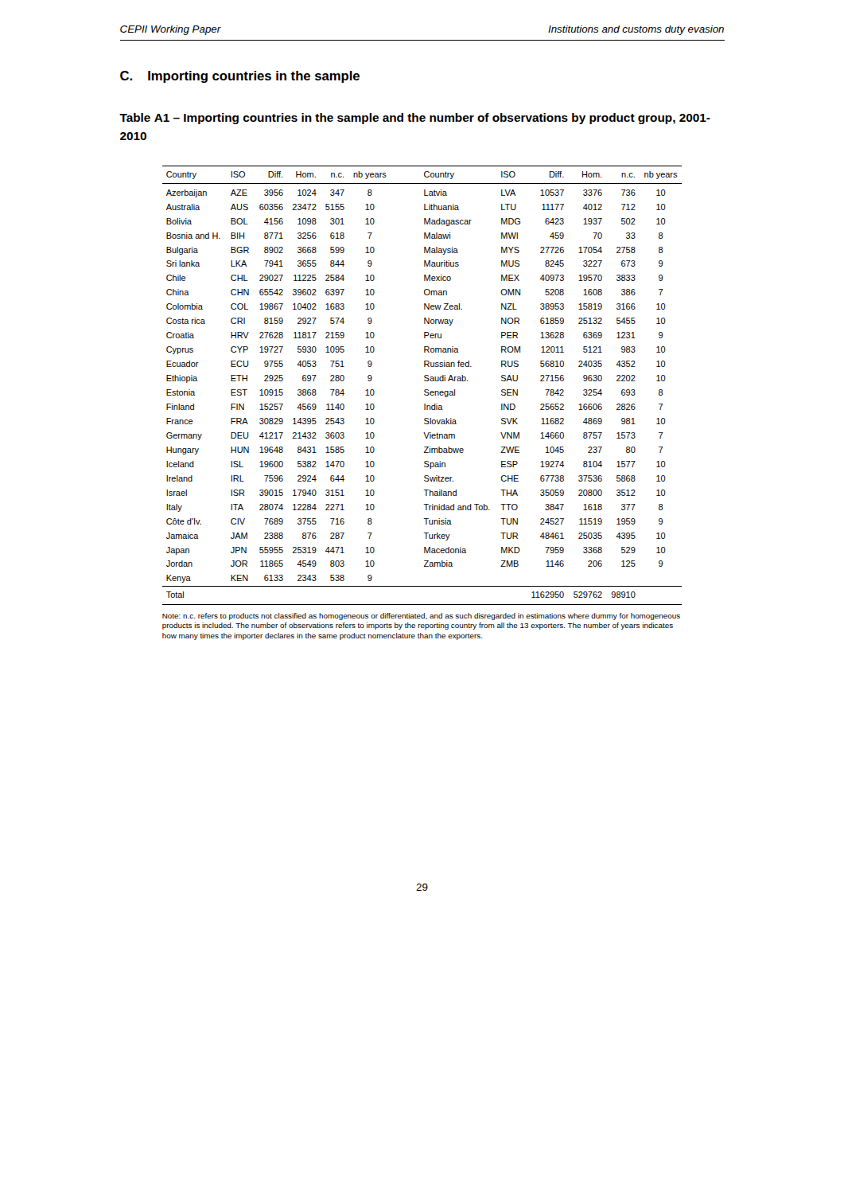CEPII Working Paper
Institutions and customs duty evasion
C. Importing countries in the sample
Table A1 – Importing countries in the sample and the number of observations by product group, 2001-2010
| Country | ISO | Diff. | Hom. | n.c. | nb years | | Country | ISO | Diff. | Hom. | n.c. | nb years |
| --- | --- | --- | --- | --- | --- | --- | --- | --- | --- | --- | --- | --- |
| Azerbaijan | AZE | 3956 | 1024 | 347 | 8 | | Latvia | LVA | 10537 | 3376 | 736 | 10 |
| Australia | AUS | 60356 | 23472 | 5155 | 10 | | Lithuania | LTU | 11177 | 4012 | 712 | 10 |
| Bolivia | BOL | 4156 | 1098 | 301 | 10 | | Madagascar | MDG | 6423 | 1937 | 502 | 10 |
| Bosnia and H. | BIH | 8771 | 3256 | 618 | 7 | | Malawi | MWI | 459 | 70 | 33 | 8 |
| Bulgaria | BGR | 8902 | 3668 | 599 | 10 | | Malaysia | MYS | 27726 | 17054 | 2758 | 8 |
| Sri lanka | LKA | 7941 | 3655 | 844 | 9 | | Mauritius | MUS | 8245 | 3227 | 673 | 9 |
| Chile | CHL | 29027 | 11225 | 2584 | 10 | | Mexico | MEX | 40973 | 19570 | 3833 | 9 |
| China | CHN | 65542 | 39602 | 6397 | 10 | | Oman | OMN | 5208 | 1608 | 386 | 7 |
| Colombia | COL | 19867 | 10402 | 1683 | 10 | | New Zeal. | NZL | 38953 | 15819 | 3166 | 10 |
| Costa rica | CRI | 8159 | 2927 | 574 | 9 | | Norway | NOR | 61859 | 25132 | 5455 | 10 |
| Croatia | HRV | 27628 | 11817 | 2159 | 10 | | Peru | PER | 13628 | 6369 | 1231 | 9 |
| Cyprus | CYP | 19727 | 5930 | 1095 | 10 | | Romania | ROM | 12011 | 5121 | 983 | 10 |
| Ecuador | ECU | 9755 | 4053 | 751 | 9 | | Russian fed. | RUS | 56810 | 24035 | 4352 | 10 |
| Ethiopia | ETH | 2925 | 697 | 280 | 9 | | Saudi Arab. | SAU | 27156 | 9630 | 2202 | 10 |
| Estonia | EST | 10915 | 3868 | 784 | 10 | | Senegal | SEN | 7842 | 3254 | 693 | 8 |
| Finland | FIN | 15257 | 4569 | 1140 | 10 | | India | IND | 25652 | 16606 | 2826 | 7 |
| France | FRA | 30829 | 14395 | 2543 | 10 | | Slovakia | SVK | 11682 | 4869 | 981 | 10 |
| Germany | DEU | 41217 | 21432 | 3603 | 10 | | Vietnam | VNM | 14660 | 8757 | 1573 | 7 |
| Hungary | HUN | 19648 | 8431 | 1585 | 10 | | Zimbabwe | ZWE | 1045 | 237 | 80 | 7 |
| Iceland | ISL | 19600 | 5382 | 1470 | 10 | | Spain | ESP | 19274 | 8104 | 1577 | 10 |
| Ireland | IRL | 7596 | 2924 | 644 | 10 | | Switzer. | CHE | 67738 | 37536 | 5868 | 10 |
| Israel | ISR | 39015 | 17940 | 3151 | 10 | | Thailand | THA | 35059 | 20800 | 3512 | 10 |
| Italy | ITA | 28074 | 12284 | 2271 | 10 | | Trinidad and Tob. | TTO | 3847 | 1618 | 377 | 8 |
| Côte d'Iv. | CIV | 7689 | 3755 | 716 | 8 | | Tunisia | TUN | 24527 | 11519 | 1959 | 9 |
| Jamaica | JAM | 2388 | 876 | 287 | 7 | | Turkey | TUR | 48461 | 25035 | 4395 | 10 |
| Japan | JPN | 55955 | 25319 | 4471 | 10 | | Macedonia | MKD | 7959 | 3368 | 529 | 10 |
| Jordan | JOR | 11865 | 4549 | 803 | 10 | | Zambia | ZMB | 1146 | 206 | 125 | 9 |
| Kenya | KEN | 6133 | 2343 | 538 | 9 | | | | | | | |
| Total | | | | 1162950 | 529762 | 98910 | |
Note: n.c. refers to products not classified as homogeneous or differentiated, and as such disregarded in estimations where dummy for homogeneous products is included. The number of observations refers to imports by the reporting country from all the 13 exporters. The number of years indicates how many times the importer declares in the same product nomenclature than the exporters.
29